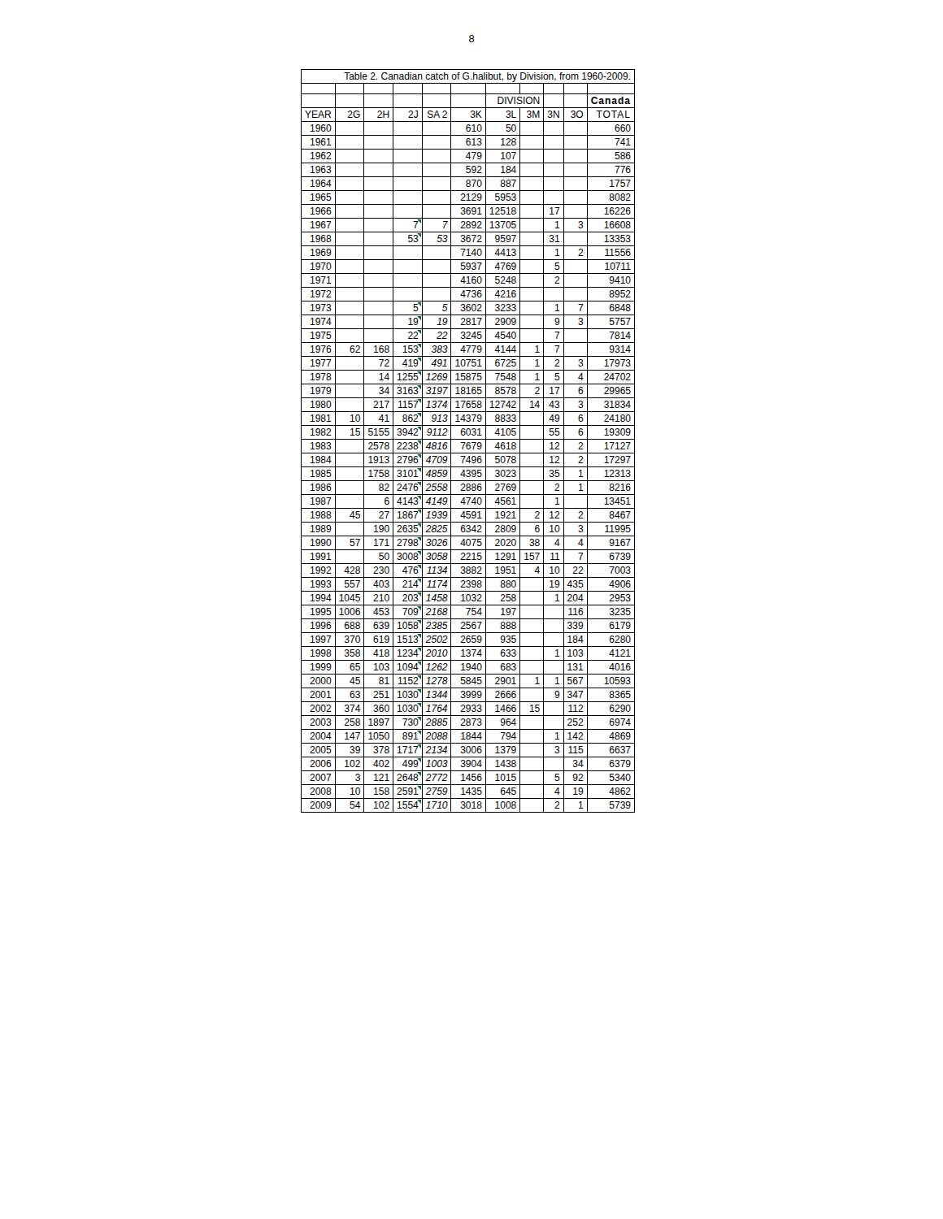8
| Table 2. Canadian catch of G.halibut, by Division, from 1960-2009. | |
| | | | | | | DIVISION | | | Canada | |
| YEAR | 2G | 2H | 2J | SA 2 | 3K | 3L | 3M | 3N | 3O | TOTAL | |
| 1960 | | | | | 610 | 50 | | | | 660 | |
| 1961 | | | | | 613 | 128 | | | | 741 | |
| 1962 | | | | | 479 | 107 | | | | 586 | |
| 1963 | | | | | 592 | 184 | | | | 776 | |
| 1964 | | | | | 870 | 887 | | | | 1757 | |
| 1965 | | | | | 2129 | 5953 | | | | 8082 | |
| 1966 | | | | | 3691 | 12518 | | 17 | | 16226 | |
| 1967 | | | 7 | 7 | 2892 | 13705 | | 1 | 3 | 16608 | |
| 1968 | | | 53 | 53 | 3672 | 9597 | | 31 | | 13353 | |
| 1969 | | | | | 7140 | 4413 | | 1 | 2 | 11556 | |
| 1970 | | | | | 5937 | 4769 | | 5 | | 10711 | |
| 1971 | | | | | 4160 | 5248 | | 2 | | 9410 | |
| 1972 | | | | | 4736 | 4216 | | | | 8952 | |
| 1973 | | | 5 | 5 | 3602 | 3233 | | 1 | 7 | 6848 | |
| 1974 | | | 19 | 19 | 2817 | 2909 | | 9 | 3 | 5757 | |
| 1975 | | | 22 | 22 | 3245 | 4540 | | 7 | | 7814 | |
| 1976 | 62 | 168 | 153 | 383 | 4779 | 4144 | 1 | 7 | | 9314 | |
| 1977 | | 72 | 419 | 491 | 10751 | 6725 | 1 | 2 | 3 | 17973 | |
| 1978 | | 14 | 1255 | 1269 | 15875 | 7548 | 1 | 5 | 4 | 24702 | |
| 1979 | | 34 | 3163 | 3197 | 18165 | 8578 | 2 | 17 | 6 | 29965 | |
| 1980 | | 217 | 1157 | 1374 | 17658 | 12742 | 14 | 43 | 3 | 31834 | |
| 1981 | 10 | 41 | 862 | 913 | 14379 | 8833 | | 49 | 6 | 24180 | |
| 1982 | 15 | 5155 | 3942 | 9112 | 6031 | 4105 | | 55 | 6 | 19309 | |
| 1983 | | 2578 | 2238 | 4816 | 7679 | 4618 | | 12 | 2 | 17127 | |
| 1984 | | 1913 | 2796 | 4709 | 7496 | 5078 | | 12 | 2 | 17297 | |
| 1985 | | 1758 | 3101 | 4859 | 4395 | 3023 | | 35 | 1 | 12313 | |
| 1986 | | 82 | 2476 | 2558 | 2886 | 2769 | | 2 | 1 | 8216 | |
| 1987 | | 6 | 4143 | 4149 | 4740 | 4561 | | 1 | | 13451 | |
| 1988 | 45 | 27 | 1867 | 1939 | 4591 | 1921 | 2 | 12 | 2 | 8467 | |
| 1989 | | 190 | 2635 | 2825 | 6342 | 2809 | 6 | 10 | 3 | 11995 | |
| 1990 | 57 | 171 | 2798 | 3026 | 4075 | 2020 | 38 | 4 | 4 | 9167 | |
| 1991 | | 50 | 3008 | 3058 | 2215 | 1291 | 157 | 11 | 7 | 6739 | |
| 1992 | 428 | 230 | 476 | 1134 | 3882 | 1951 | 4 | 10 | 22 | 7003 | |
| 1993 | 557 | 403 | 214 | 1174 | 2398 | 880 | | 19 | 435 | 4906 | |
| 1994 | 1045 | 210 | 203 | 1458 | 1032 | 258 | | 1 | 204 | 2953 | |
| 1995 | 1006 | 453 | 709 | 2168 | 754 | 197 | | | 116 | 3235 | |
| 1996 | 688 | 639 | 1058 | 2385 | 2567 | 888 | | | 339 | 6179 | |
| 1997 | 370 | 619 | 1513 | 2502 | 2659 | 935 | | | 184 | 6280 | |
| 1998 | 358 | 418 | 1234 | 2010 | 1374 | 633 | | 1 | 103 | 4121 | |
| 1999 | 65 | 103 | 1094 | 1262 | 1940 | 683 | | | 131 | 4016 | |
| 2000 | 45 | 81 | 1152 | 1278 | 5845 | 2901 | 1 | 1 | 567 | 10593 | |
| 2001 | 63 | 251 | 1030 | 1344 | 3999 | 2666 | | 9 | 347 | 8365 | |
| 2002 | 374 | 360 | 1030 | 1764 | 2933 | 1466 | 15 | | 112 | 6290 | |
| 2003 | 258 | 1897 | 730 | 2885 | 2873 | 964 | | | 252 | 6974 | |
| 2004 | 147 | 1050 | 891 | 2088 | 1844 | 794 | | 1 | 142 | 4869 | |
| 2005 | 39 | 378 | 1717 | 2134 | 3006 | 1379 | | 3 | 115 | 6637 | |
| 2006 | 102 | 402 | 499 | 1003 | 3904 | 1438 | | | 34 | 6379 | |
| 2007 | 3 | 121 | 2648 | 2772 | 1456 | 1015 | | 5 | 92 | 5340 | |
| 2008 | 10 | 158 | 2591 | 2759 | 1435 | 645 | | 4 | 19 | 4862 | |
| 2009 | 54 | 102 | 1554 | 1710 | 3018 | 1008 | | 2 | 1 | 5739 | |